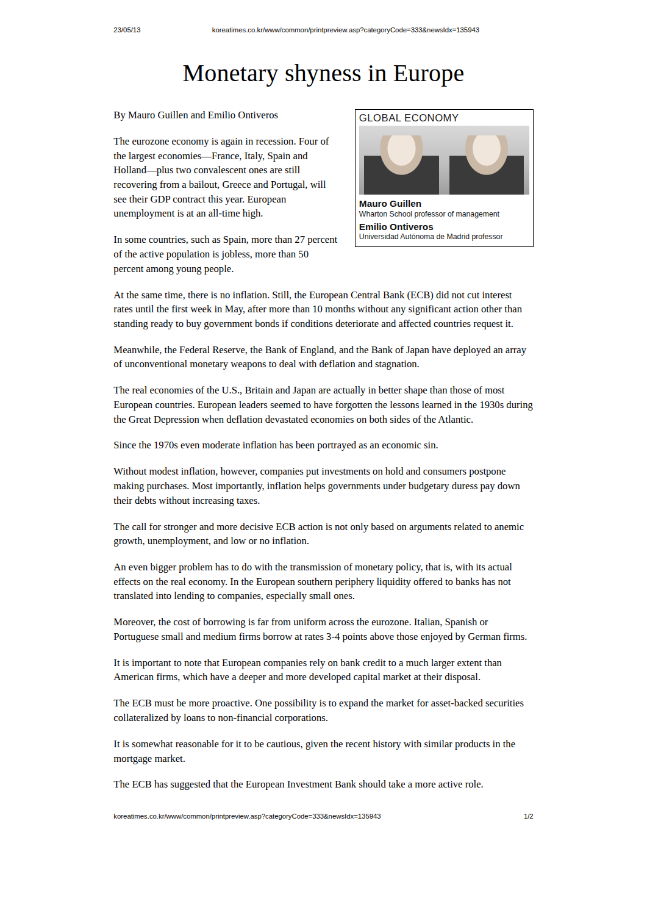23/05/13 koreatimes.co.kr/www/common/printpreview.asp?categoryCode=333&newsIdx=135943
Monetary shyness in Europe
GLOBAL ECONOMY
Mauro Guillen Wharton School professor of management Emilio Ontiveros Universidad Autónoma de Madrid professor
By Mauro Guillen and Emilio Ontiveros
The eurozone economy is again in recession. Four of the largest economies—France, Italy, Spain and Holland—plus two convalescent ones are still recovering from a bailout, Greece and Portugal, will see their GDP contract this year. European unemployment is at an all-time high.
In some countries, such as Spain, more than 27 percent of the active population is jobless, more than 50 percent among young people.
At the same time, there is no inflation. Still, the European Central Bank (ECB) did not cut interest rates until the first week in May, after more than 10 months without any significant action other than standing ready to buy government bonds if conditions deteriorate and affected countries request it.
Meanwhile, the Federal Reserve, the Bank of England, and the Bank of Japan have deployed an array of unconventional monetary weapons to deal with deflation and stagnation.
The real economies of the U.S., Britain and Japan are actually in better shape than those of most European countries. European leaders seemed to have forgotten the lessons learned in the 1930s during the Great Depression when deflation devastated economies on both sides of the Atlantic.
Since the 1970s even moderate inflation has been portrayed as an economic sin.
Without modest inflation, however, companies put investments on hold and consumers postpone making purchases. Most importantly, inflation helps governments under budgetary duress pay down their debts without increasing taxes.
The call for stronger and more decisive ECB action is not only based on arguments related to anemic growth, unemployment, and low or no inflation.
An even bigger problem has to do with the transmission of monetary policy, that is, with its actual effects on the real economy. In the European southern periphery liquidity offered to banks has not translated into lending to companies, especially small ones.
Moreover, the cost of borrowing is far from uniform across the eurozone. Italian, Spanish or Portuguese small and medium firms borrow at rates 3-4 points above those enjoyed by German firms.
It is important to note that European companies rely on bank credit to a much larger extent than American firms, which have a deeper and more developed capital market at their disposal.
The ECB must be more proactive. One possibility is to expand the market for asset-backed securities collateralized by loans to non-financial corporations.
It is somewhat reasonable for it to be cautious, given the recent history with similar products in the mortgage market.
The ECB has suggested that the European Investment Bank should take a more active role.
koreatimes.co.kr/www/common/printpreview.asp?categoryCode=333&newsIdx=135943 1/2